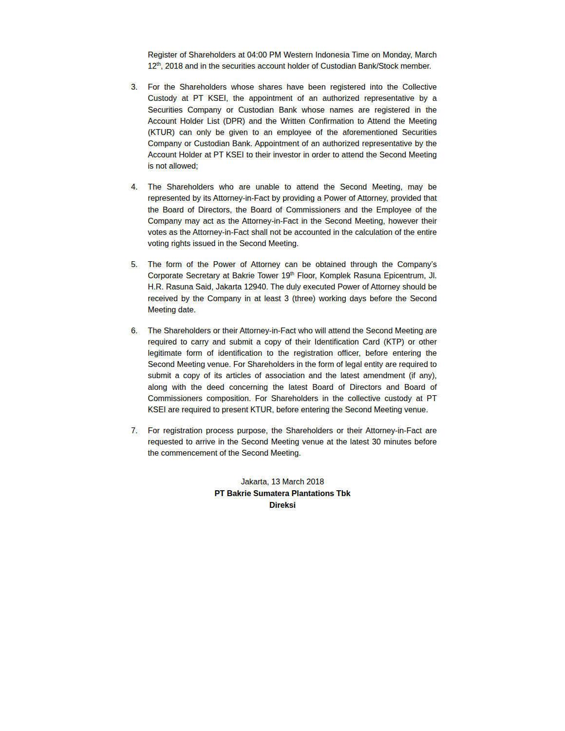Register of Shareholders at 04:00 PM Western Indonesia Time on Monday, March 12th, 2018 and in the securities account holder of Custodian Bank/Stock member.
For the Shareholders whose shares have been registered into the Collective Custody at PT KSEI, the appointment of an authorized representative by a Securities Company or Custodian Bank whose names are registered in the Account Holder List (DPR) and the Written Confirmation to Attend the Meeting (KTUR) can only be given to an employee of the aforementioned Securities Company or Custodian Bank. Appointment of an authorized representative by the Account Holder at PT KSEI to their investor in order to attend the Second Meeting is not allowed;
The Shareholders who are unable to attend the Second Meeting, may be represented by its Attorney-in-Fact by providing a Power of Attorney, provided that the Board of Directors, the Board of Commissioners and the Employee of the Company may act as the Attorney-in-Fact in the Second Meeting, however their votes as the Attorney-in-Fact shall not be accounted in the calculation of the entire voting rights issued in the Second Meeting.
The form of the Power of Attorney can be obtained through the Company’s Corporate Secretary at Bakrie Tower 19th Floor, Komplek Rasuna Epicentrum, Jl. H.R. Rasuna Said, Jakarta 12940. The duly executed Power of Attorney should be received by the Company in at least 3 (three) working days before the Second Meeting date.
The Shareholders or their Attorney-in-Fact who will attend the Second Meeting are required to carry and submit a copy of their Identification Card (KTP) or other legitimate form of identification to the registration officer, before entering the Second Meeting venue. For Shareholders in the form of legal entity are required to submit a copy of its articles of association and the latest amendment (if any), along with the deed concerning the latest Board of Directors and Board of Commissioners composition. For Shareholders in the collective custody at PT KSEI are required to present KTUR, before entering the Second Meeting venue.
For registration process purpose, the Shareholders or their Attorney-in-Fact are requested to arrive in the Second Meeting venue at the latest 30 minutes before the commencement of the Second Meeting.
Jakarta, 13 March 2018
PT Bakrie Sumatera Plantations Tbk
Direksi